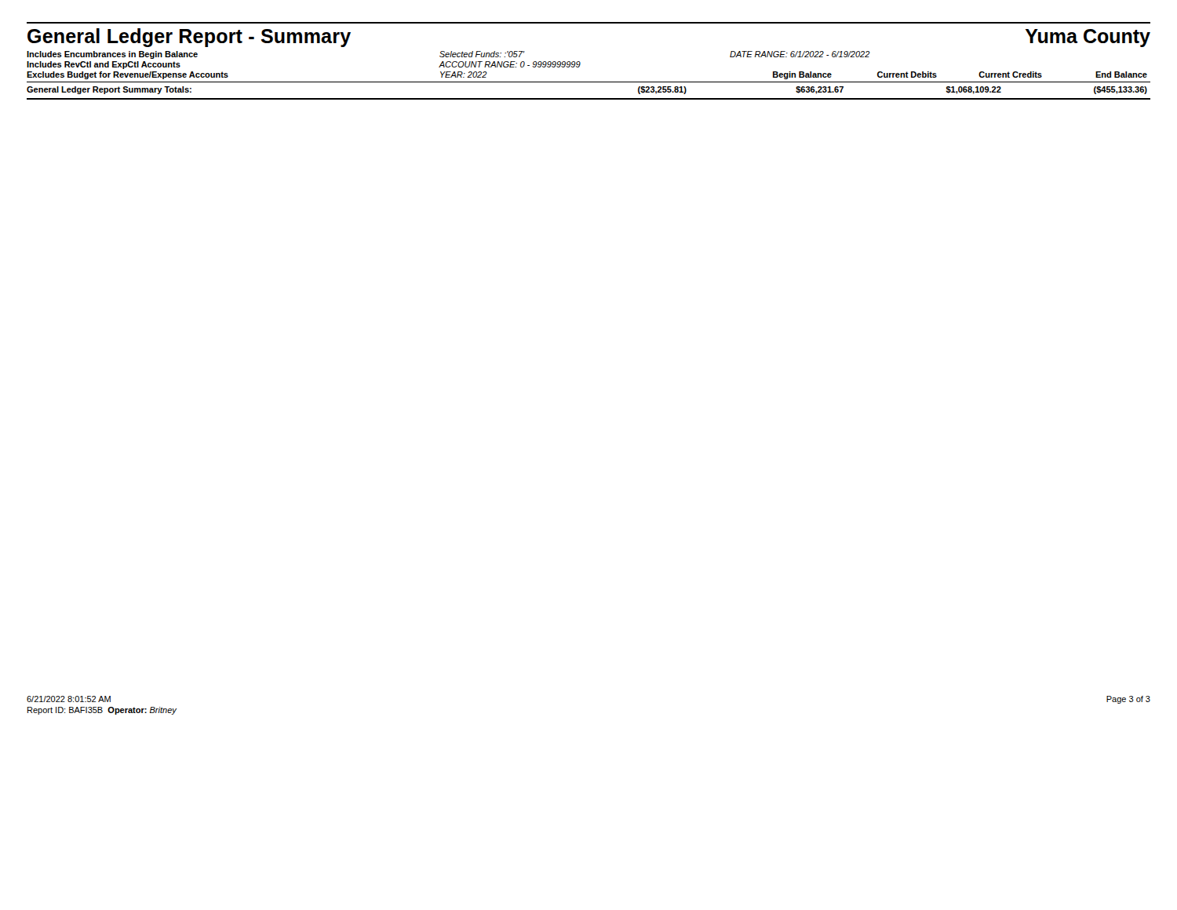General Ledger Report - Summary
Yuma County
| Includes Encumbrances in Begin Balance | Selected Funds: :'057' | DATE RANGE: 6/1/2022 - 6/19/2022 |
| Includes RevCtl and ExpCtl Accounts | ACCOUNT RANGE: 0 - 9999999999 | | | |
| Excludes Budget for Revenue/Expense Accounts | YEAR: 2022 | Begin Balance | Current Debits | Current Credits | End Balance |
| General Ledger Report Summary Totals: | ($23,255.81) | $636,231.67 | $1,068,109.22 | ($455,133.36) |
6/21/2022 8:01:52 AM Page 3 of 3
Report ID: BAFI35B Operator: Britney